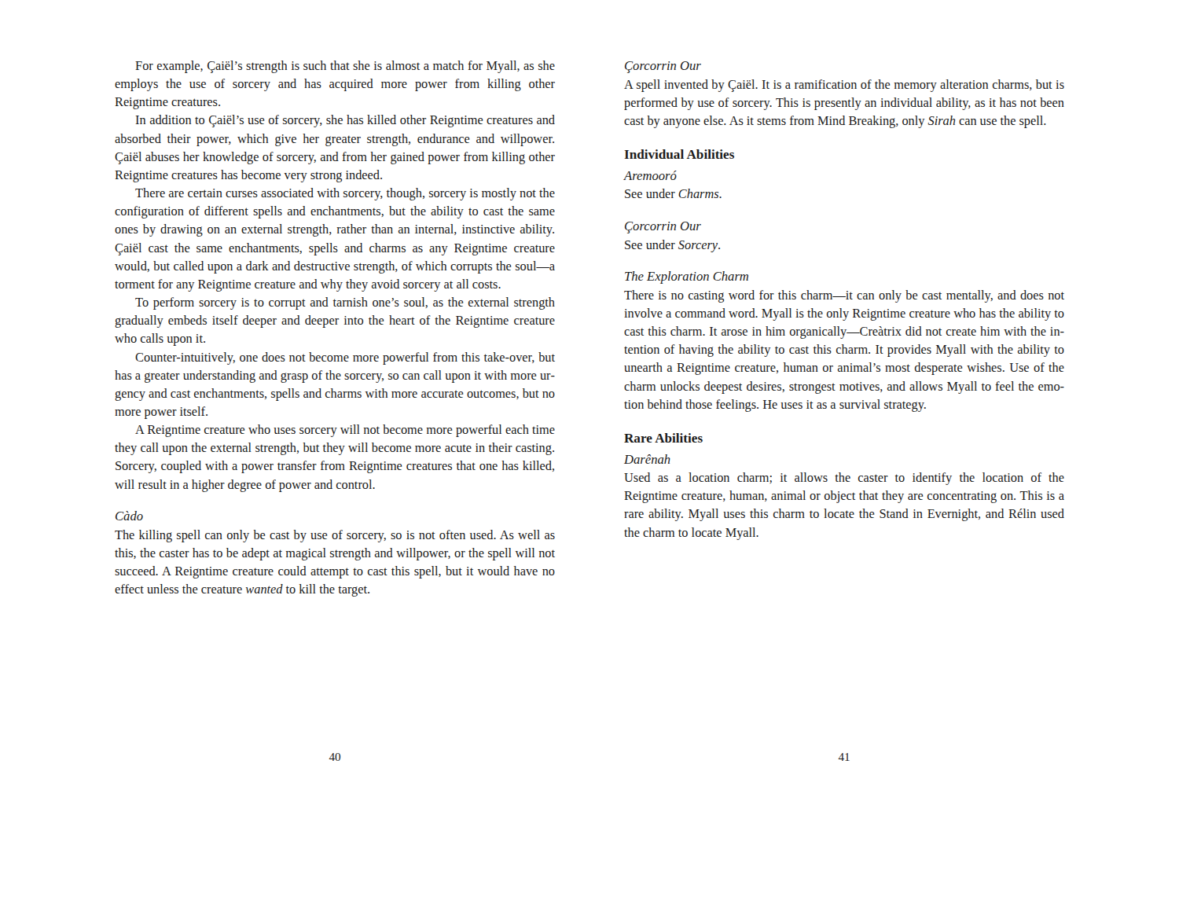For example, Çaiël’s strength is such that she is almost a match for Myall, as she employs the use of sorcery and has acquired more power from killing other Reigntime creatures.
In addition to Çaiël’s use of sorcery, she has killed other Reigntime creatures and absorbed their power, which give her greater strength, endurance and willpower. Çaiël abuses her knowledge of sorcery, and from her gained power from killing other Reigntime creatures has become very strong indeed.
There are certain curses associated with sorcery, though, sorcery is mostly not the configuration of different spells and enchantments, but the ability to cast the same ones by drawing on an external strength, rather than an internal, instinctive ability. Çaiël cast the same enchantments, spells and charms as any Reigntime creature would, but called upon a dark and destructive strength, of which corrupts the soul—a torment for any Reigntime creature and why they avoid sorcery at all costs.
To perform sorcery is to corrupt and tarnish one’s soul, as the external strength gradually embeds itself deeper and deeper into the heart of the Reigntime creature who calls upon it.
Counter-intuitively, one does not become more powerful from this take-over, but has a greater understanding and grasp of the sorcery, so can call upon it with more urgency and cast enchantments, spells and charms with more accurate outcomes, but no more power itself.
A Reigntime creature who uses sorcery will not become more powerful each time they call upon the external strength, but they will become more acute in their casting. Sorcery, coupled with a power transfer from Reigntime creatures that one has killed, will result in a higher degree of power and control.
Càdo
The killing spell can only be cast by use of sorcery, so is not often used. As well as this, the caster has to be adept at magical strength and willpower, or the spell will not succeed. A Reigntime creature could attempt to cast this spell, but it would have no effect unless the creature wanted to kill the target.
40
Çorcorrin Our
A spell invented by Çaiël. It is a ramification of the memory alteration charms, but is performed by use of sorcery. This is presently an individual ability, as it has not been cast by anyone else. As it stems from Mind Breaking, only Sirah can use the spell.
Individual Abilities
Aremooró
See under Charms.
Çorcorrin Our
See under Sorcery.
The Exploration Charm
There is no casting word for this charm—it can only be cast mentally, and does not involve a command word. Myall is the only Reigntime creature who has the ability to cast this charm. It arose in him organically—Creàtrix did not create him with the intention of having the ability to cast this charm. It provides Myall with the ability to unearth a Reigntime creature, human or animal’s most desperate wishes. Use of the charm unlocks deepest desires, strongest motives, and allows Myall to feel the emotion behind those feelings. He uses it as a survival strategy.
Rare Abilities
Darênah
Used as a location charm; it allows the caster to identify the location of the Reigntime creature, human, animal or object that they are concentrating on. This is a rare ability. Myall uses this charm to locate the Stand in Evernight, and Rélin used the charm to locate Myall.
41